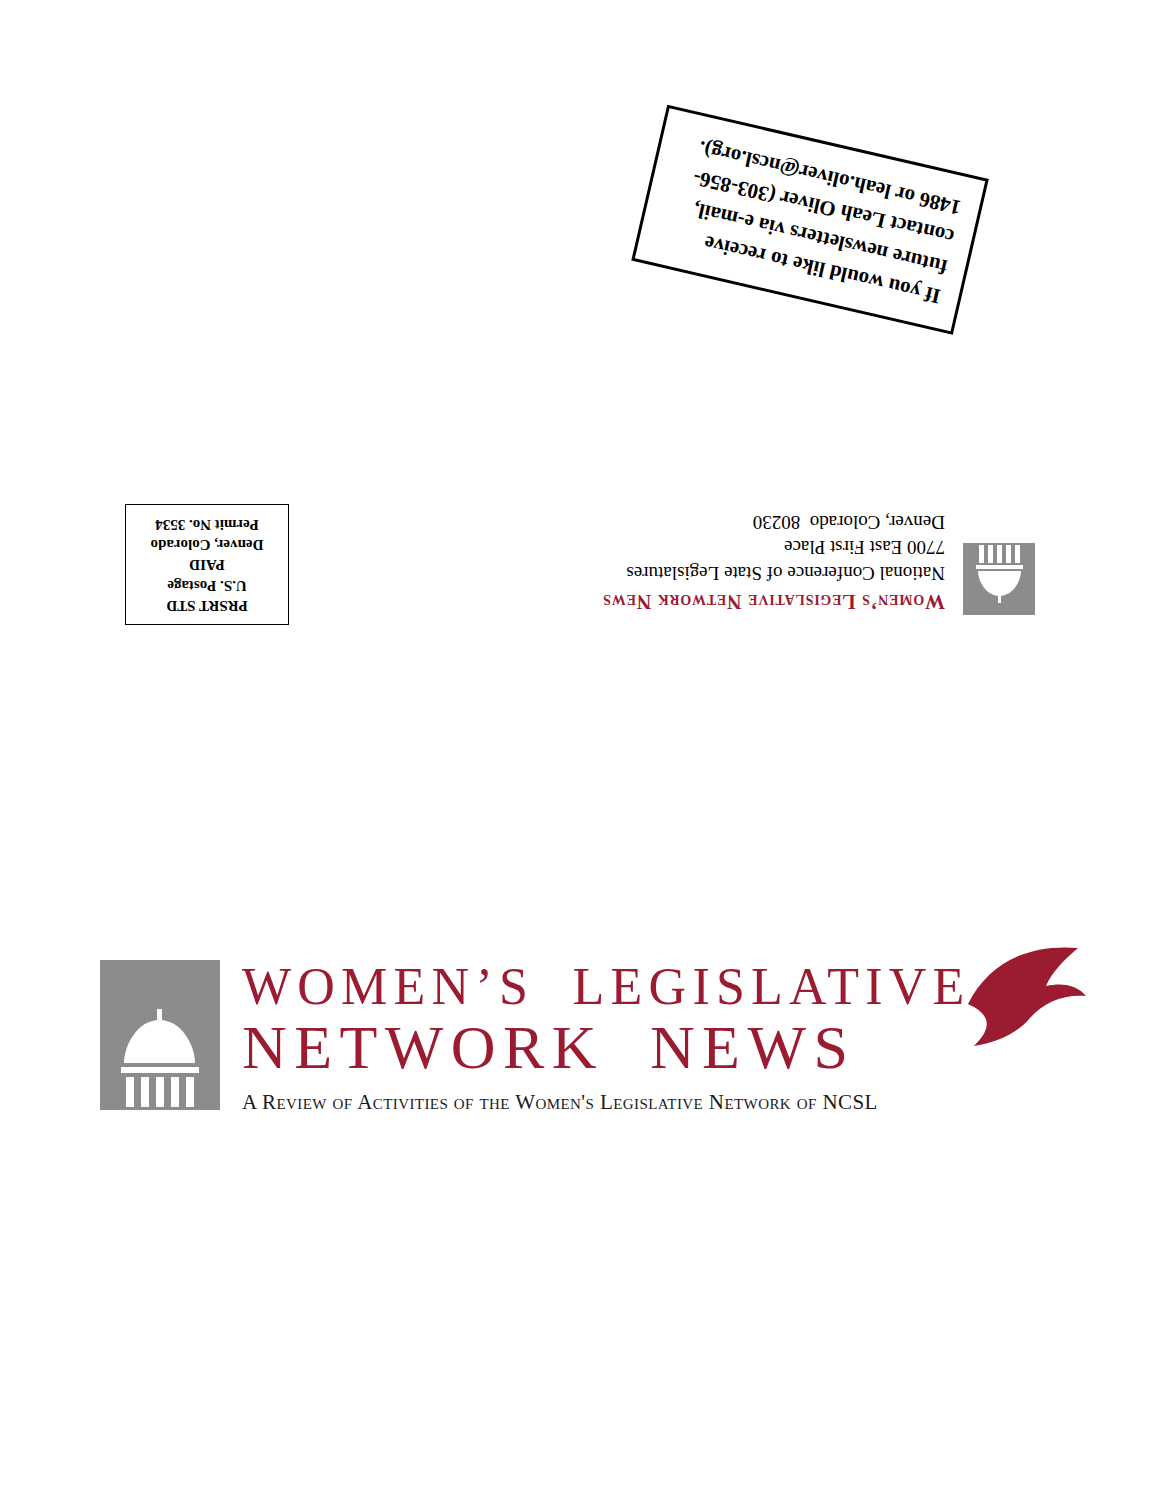Women’s Legislative Network News
National Conference of State Legislatures
7700 East First Place
Denver, Colorado 80230
PRSRT STD
U.S. Postage
PAID
Denver, Colorado
Permit No. 3534
If you would like to receive future newsletters via e-mail, contact Leah Oliver (303-856-1486 or leah.oliver@ncsl.org).
WOMEN’S LEGISLATIVE
NETWORK NEWS
A Review of Activities of the Women's Legislative Network of NCSL